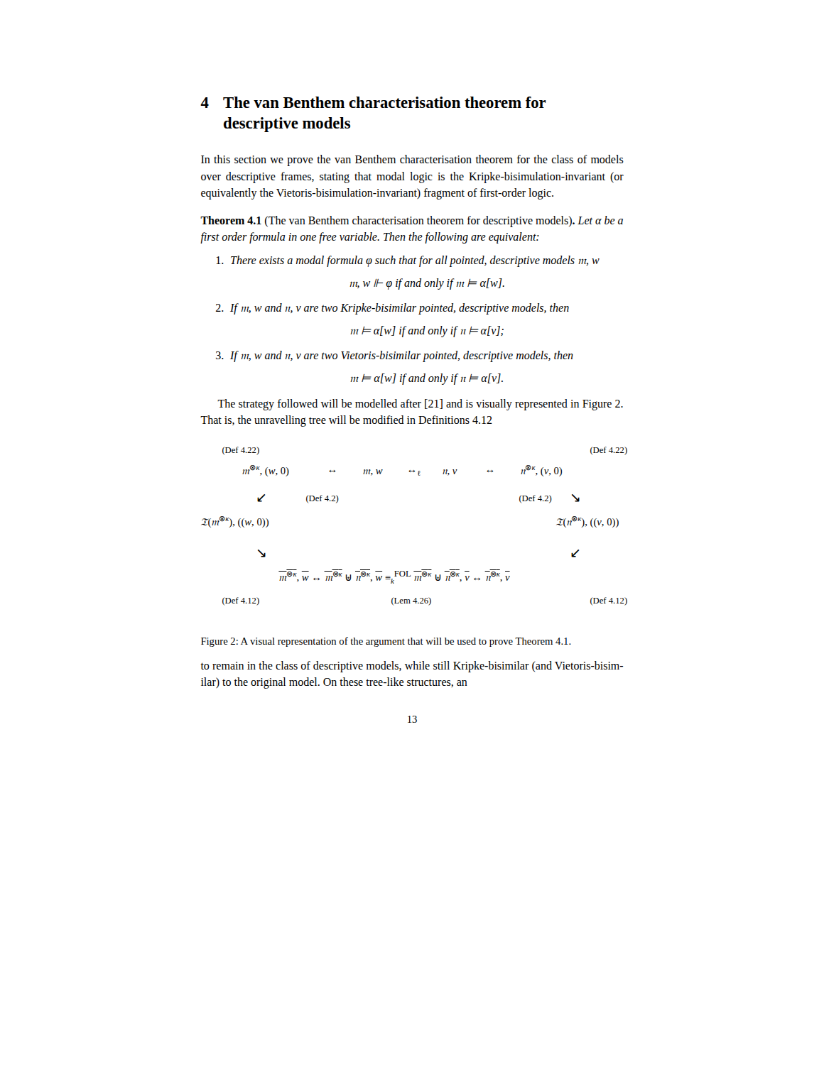4 The van Benthem characterisation theorem for descriptive models
In this section we prove the van Benthem characterisation theorem for the class of models over descriptive frames, stating that modal logic is the Kripke-bisimulation-invariant (or equivalently the Vietoris-bisimulation-invariant) fragment of first-order logic.
Theorem 4.1 (The van Benthem characterisation theorem for descriptive models). Let α be a first order formula in one free variable. Then the following are equivalent:
There exists a modal formula φ such that for all pointed, descriptive models 𝔪, w
𝔪, w ⊩ φ if and only if 𝔪 ⊨ α[w].
If 𝔪, w and 𝔫, v are two Kripke-bisimilar pointed, descriptive models, then
𝔪 ⊨ α[w] if and only if 𝔫 ⊨ α[v];
If 𝔪, w and 𝔫, v are two Vietoris-bisimilar pointed, descriptive models, then
𝔪 ⊨ α[w] if and only if 𝔫 ⊨ α[v].
The strategy followed will be modelled after [21] and is visually represented in Figure 2. That is, the unravelling tree will be modified in Definitions 4.12
(Def 4.22) (Def 4.22) 𝔪⊗κ, (w, 0) ↔ 𝔪, w ↔ℓ 𝔫, v ↔ 𝔫⊗κ, (v, 0) ↙ ↘ (Def 4.2) (Def 4.2) 𝔗(𝔪⊗κ), ((w, 0)) 𝔗(𝔫⊗κ), ((v, 0)) ↘ ↙ 𝔪⊗κ, w ↔ 𝔪⊗κ ⊎ 𝔫⊗κ, w ≡kFOL 𝔪⊗κ ⊎ 𝔫⊗κ, v ↔ 𝔫⊗κ, v (Def 4.12) (Lem 4.26) (Def 4.12)
Figure 2: A visual representation of the argument that will be used to prove Theorem 4.1.
to remain in the class of descriptive models, while still Kripke-bisimilar (and Vietoris-bisimilar) to the original model. On these tree-like structures, an
13